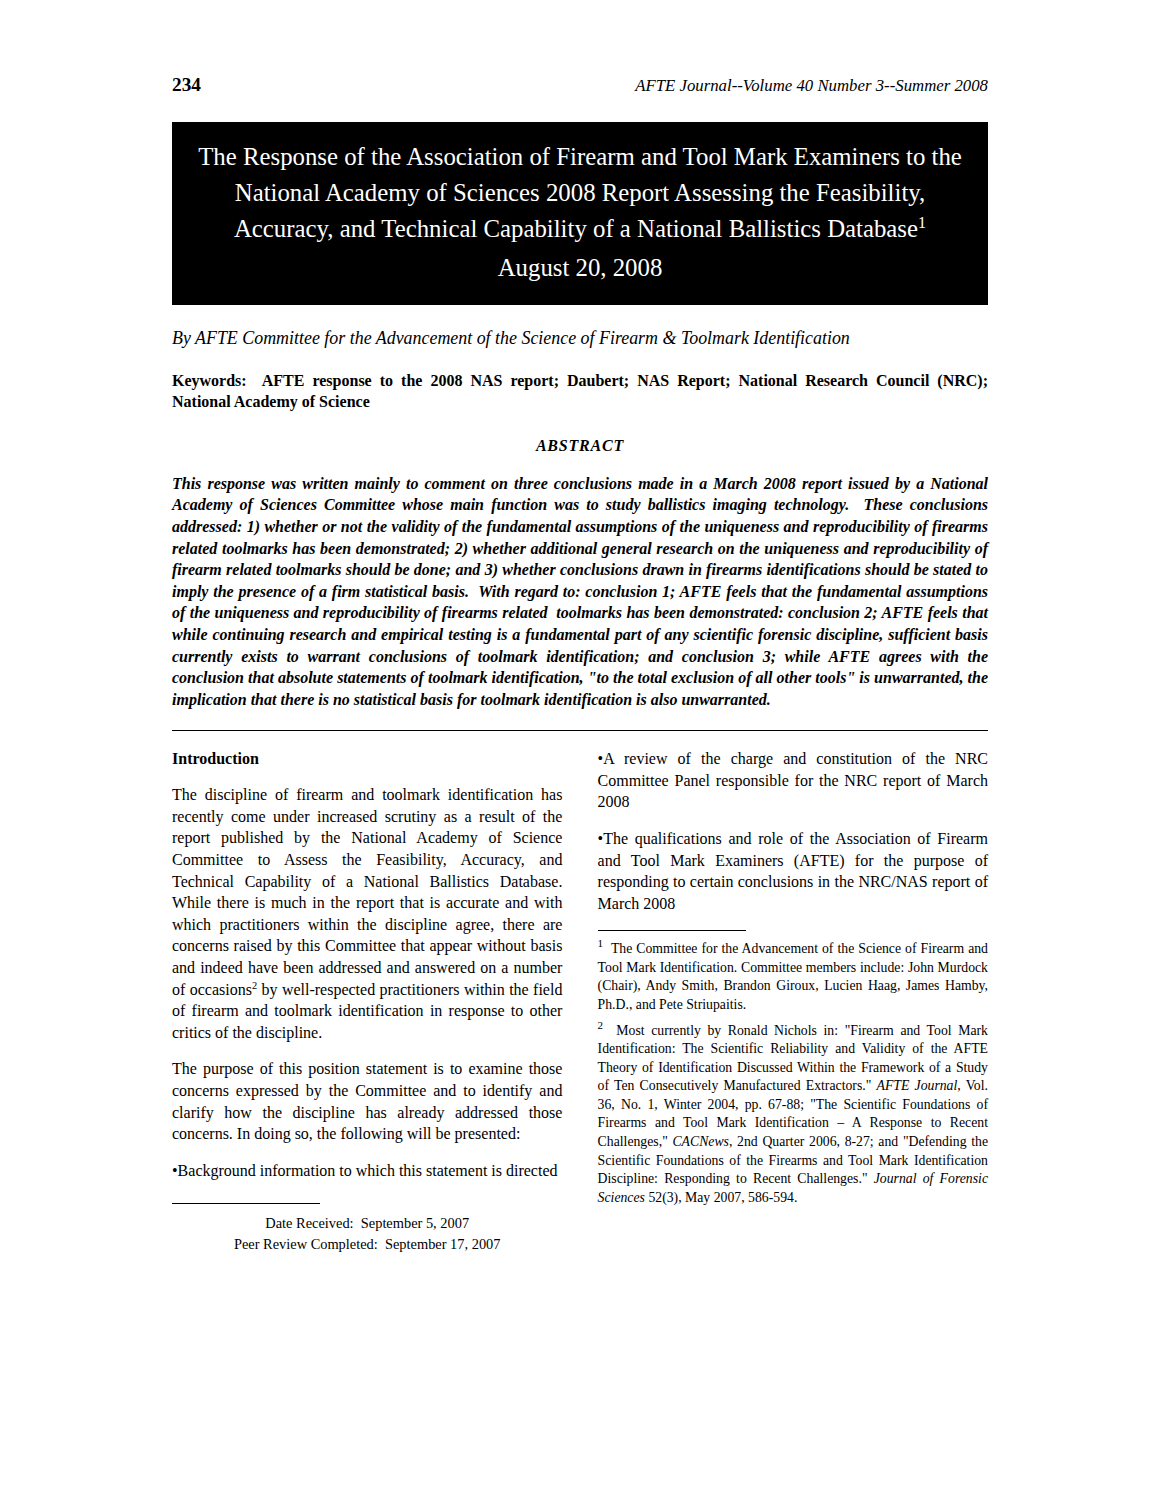234 AFTE Journal--Volume 40 Number 3--Summer 2008
The Response of the Association of Firearm and Tool Mark Examiners to the National Academy of Sciences 2008 Report Assessing the Feasibility, Accuracy, and Technical Capability of a National Ballistics Database1
August 20, 2008
By AFTE Committee for the Advancement of the Science of Firearm & Toolmark Identification
Keywords: AFTE response to the 2008 NAS report; Daubert; NAS Report; National Research Council (NRC); National Academy of Science
ABSTRACT
This response was written mainly to comment on three conclusions made in a March 2008 report issued by a National Academy of Sciences Committee whose main function was to study ballistics imaging technology. These conclusions addressed: 1) whether or not the validity of the fundamental assumptions of the uniqueness and reproducibility of firearms related toolmarks has been demonstrated; 2) whether additional general research on the uniqueness and reproducibility of firearm related toolmarks should be done; and 3) whether conclusions drawn in firearms identifications should be stated to imply the presence of a firm statistical basis. With regard to: conclusion 1; AFTE feels that the fundamental assumptions of the uniqueness and reproducibility of firearms related toolmarks has been demonstrated: conclusion 2; AFTE feels that while continuing research and empirical testing is a fundamental part of any scientific forensic discipline, sufficient basis currently exists to warrant conclusions of toolmark identification; and conclusion 3; while AFTE agrees with the conclusion that absolute statements of toolmark identification, "to the total exclusion of all other tools" is unwarranted, the implication that there is no statistical basis for toolmark identification is also unwarranted.
Introduction
The discipline of firearm and toolmark identification has recently come under increased scrutiny as a result of the report published by the National Academy of Science Committee to Assess the Feasibility, Accuracy, and Technical Capability of a National Ballistics Database. While there is much in the report that is accurate and with which practitioners within the discipline agree, there are concerns raised by this Committee that appear without basis and indeed have been addressed and answered on a number of occasions2 by well-respected practitioners within the field of firearm and toolmark identification in response to other critics of the discipline.
The purpose of this position statement is to examine those concerns expressed by the Committee and to identify and clarify how the discipline has already addressed those concerns. In doing so, the following will be presented:
•Background information to which this statement is directed
Date Received: September 5, 2007
Peer Review Completed: September 17, 2007
•A review of the charge and constitution of the NRC Committee Panel responsible for the NRC report of March 2008
•The qualifications and role of the Association of Firearm and Tool Mark Examiners (AFTE) for the purpose of responding to certain conclusions in the NRC/NAS report of March 2008
1 The Committee for the Advancement of the Science of Firearm and Tool Mark Identification. Committee members include: John Murdock (Chair), Andy Smith, Brandon Giroux, Lucien Haag, James Hamby, Ph.D., and Pete Striupaitis.
2 Most currently by Ronald Nichols in: "Firearm and Tool Mark Identification: The Scientific Reliability and Validity of the AFTE Theory of Identification Discussed Within the Framework of a Study of Ten Consecutively Manufactured Extractors." AFTE Journal, Vol. 36, No. 1, Winter 2004, pp. 67-88; "The Scientific Foundations of Firearms and Tool Mark Identification – A Response to Recent Challenges," CACNews, 2nd Quarter 2006, 8-27; and "Defending the Scientific Foundations of the Firearms and Tool Mark Identification Discipline: Responding to Recent Challenges." Journal of Forensic Sciences 52(3), May 2007, 586-594.